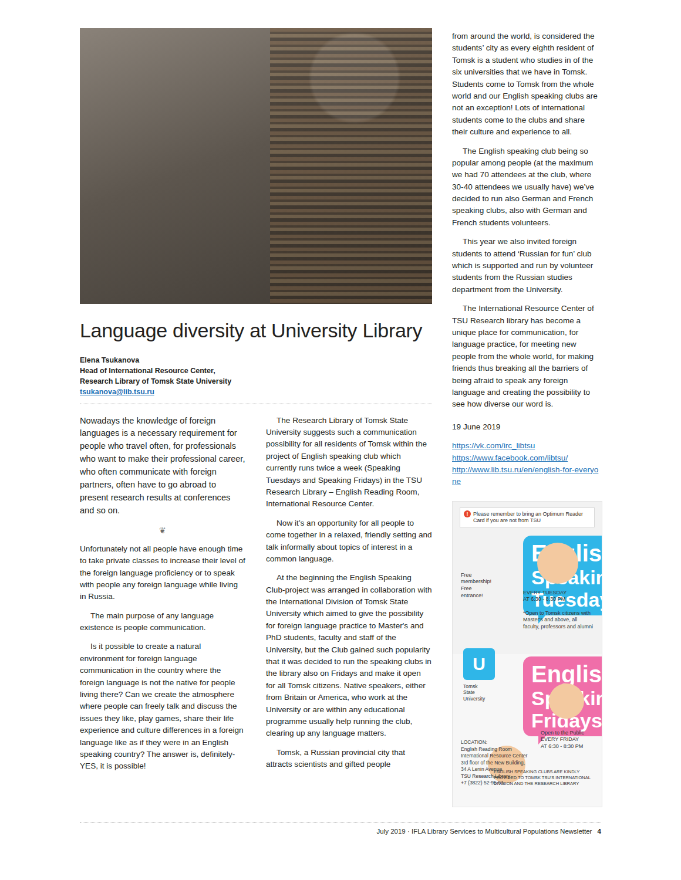Language diversity at University Library
Elena Tsukanova
Head of International Resource Center,
Research Library of Tomsk State University
tsukanova@lib.tsu.ru
Nowadays the knowledge of foreign languages is a necessary requirement for people who travel often, for professionals who want to make their professional career, who often communicate with foreign partners, often have to go abroad to present research results at conferences and so on.
❦
Unfortunately not all people have enough time to take private classes to increase their level of the foreign language proficiency or to speak with people any foreign language while living in Russia.
The main purpose of any language existence is people communication.
Is it possible to create a natural environment for foreign language communication in the country where the foreign language is not the native for people living there? Can we create the atmosphere where people can freely talk and discuss the issues they like, play games, share their life experience and culture differences in a foreign language like as if they were in an English speaking country? The answer is, definitely-YES, it is possible!
The Research Library of Tomsk State University suggests such a communication possibility for all residents of Tomsk within the project of English speaking club which currently runs twice a week (Speaking Tuesdays and Speaking Fridays) in the TSU Research Library – English Reading Room, International Resource Center.
Now it’s an opportunity for all people to come together in a relaxed, friendly setting and talk informally about topics of interest in a common language.
At the beginning the English Speaking Club-project was arranged in collaboration with the International Division of Tomsk State University which aimed to give the possibility for foreign language practice to Master's and PhD students, faculty and staff of the University, but the Club gained such popularity that it was decided to run the speaking clubs in the library also on Fridays and make it open for all Tomsk citizens. Native speakers, either from Britain or America, who work at the University or are within any educational programme usually help running the club, clearing up any language matters.
Tomsk, a Russian provincial city that attracts scientists and gifted people
from around the world, is considered the students’ city as every eighth resident of Tomsk is a student who studies in of the six universities that we have in Tomsk. Students come to Tomsk from the whole world and our English speaking clubs are not an exception! Lots of international students come to the clubs and share their culture and experience to all.
The English speaking club being so popular among people (at the maximum we had 70 attendees at the club, where 30-40 attendees we usually have) we’ve decided to run also German and French speaking clubs, also with German and French students volunteers.
This year we also invited foreign students to attend ‘Russian for fun’ club which is supported and run by volunteer students from the Russian studies department from the University.
The International Resource Center of TSU Research library has become a unique place for communication, for language practice, for meeting new people from the whole world, for making friends thus breaking all the barriers of being afraid to speak any foreign language and creating the possibility to see how diverse our word is.
19 June 2019
https://vk.com/irc_libtsu https://www.facebook.com/libtsu/ http://www.lib.tsu.ru/en/english-for-everyone
Please remember to bring an Optimum Reader Card if you are not from TSU
Free
membership!
Free
entrance!
English
Speaking Tuesdays*
EVERY TUESDAY
AT 6:30 - 8:30 PM
*Open to Tomsk citizens with Master's and above, all faculty, professors and alumni
U
Tomsk
State
University
October
– June
English
Speaking Fridays
Open to the Public
EVERY FRIDAY
AT 6:30 - 8:30 PM
LOCATION:
English Reading Room
International Resource Center
3rd floor of the New Building,
34 A Lenin Avenue
TSU Research Library
+7 (3822) 52-95-51
ENGLISH SPEAKING CLUBS ARE KINDLY PROVIDED TO TOMSK TSU'S INTERNATIONAL DIVISION AND THE RESEARCH LIBRARY
July 2019 · IFLA Library Services to Multicultural Populations Newsletter 4